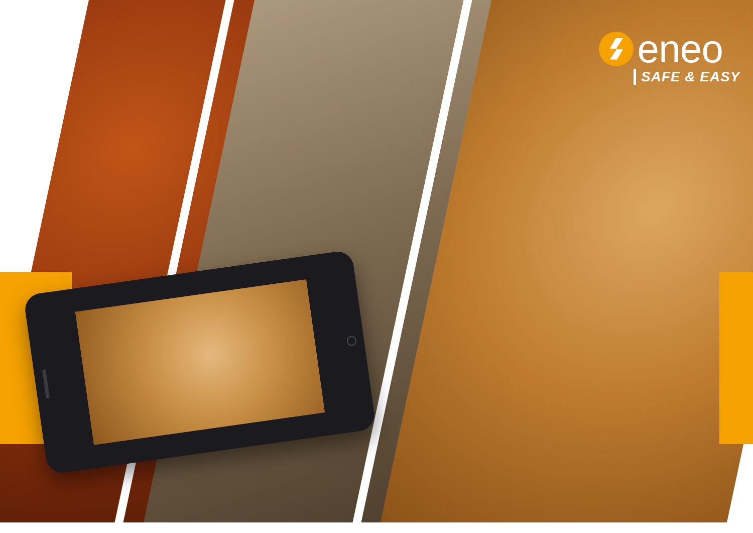eneo — Safe & Easy
eneo
SAFE & EASY